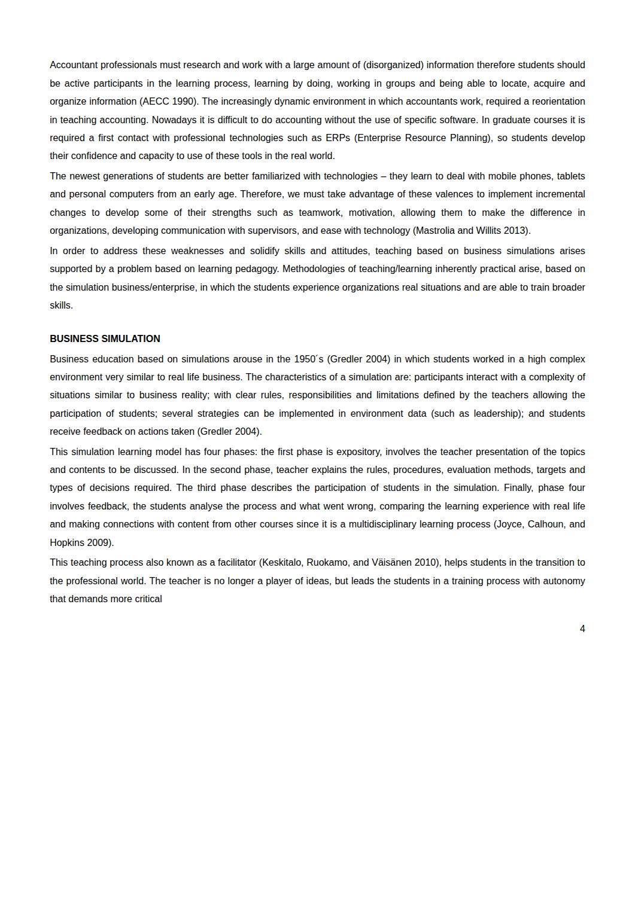Accountant professionals must research and work with a large amount of (disorganized) information therefore students should be active participants in the learning process, learning by doing, working in groups and being able to locate, acquire and organize information (AECC 1990). The increasingly dynamic environment in which accountants work, required a reorientation in teaching accounting. Nowadays it is difficult to do accounting without the use of specific software. In graduate courses it is required a first contact with professional technologies such as ERPs (Enterprise Resource Planning), so students develop their confidence and capacity to use of these tools in the real world.
The newest generations of students are better familiarized with technologies – they learn to deal with mobile phones, tablets and personal computers from an early age. Therefore, we must take advantage of these valences to implement incremental changes to develop some of their strengths such as teamwork, motivation, allowing them to make the difference in organizations, developing communication with supervisors, and ease with technology (Mastrolia and Willits 2013).
In order to address these weaknesses and solidify skills and attitudes, teaching based on business simulations arises supported by a problem based on learning pedagogy. Methodologies of teaching/learning inherently practical arise, based on the simulation business/enterprise, in which the students experience organizations real situations and are able to train broader skills.
BUSINESS SIMULATION
Business education based on simulations arouse in the 1950´s (Gredler 2004) in which students worked in a high complex environment very similar to real life business. The characteristics of a simulation are: participants interact with a complexity of situations similar to business reality; with clear rules, responsibilities and limitations defined by the teachers allowing the participation of students; several strategies can be implemented in environment data (such as leadership); and students receive feedback on actions taken (Gredler 2004).
This simulation learning model has four phases: the first phase is expository, involves the teacher presentation of the topics and contents to be discussed. In the second phase, teacher explains the rules, procedures, evaluation methods, targets and types of decisions required. The third phase describes the participation of students in the simulation. Finally, phase four involves feedback, the students analyse the process and what went wrong, comparing the learning experience with real life and making connections with content from other courses since it is a multidisciplinary learning process (Joyce, Calhoun, and Hopkins 2009).
This teaching process also known as a facilitator (Keskitalo, Ruokamo, and Väisänen 2010), helps students in the transition to the professional world. The teacher is no longer a player of ideas, but leads the students in a training process with autonomy that demands more critical
4